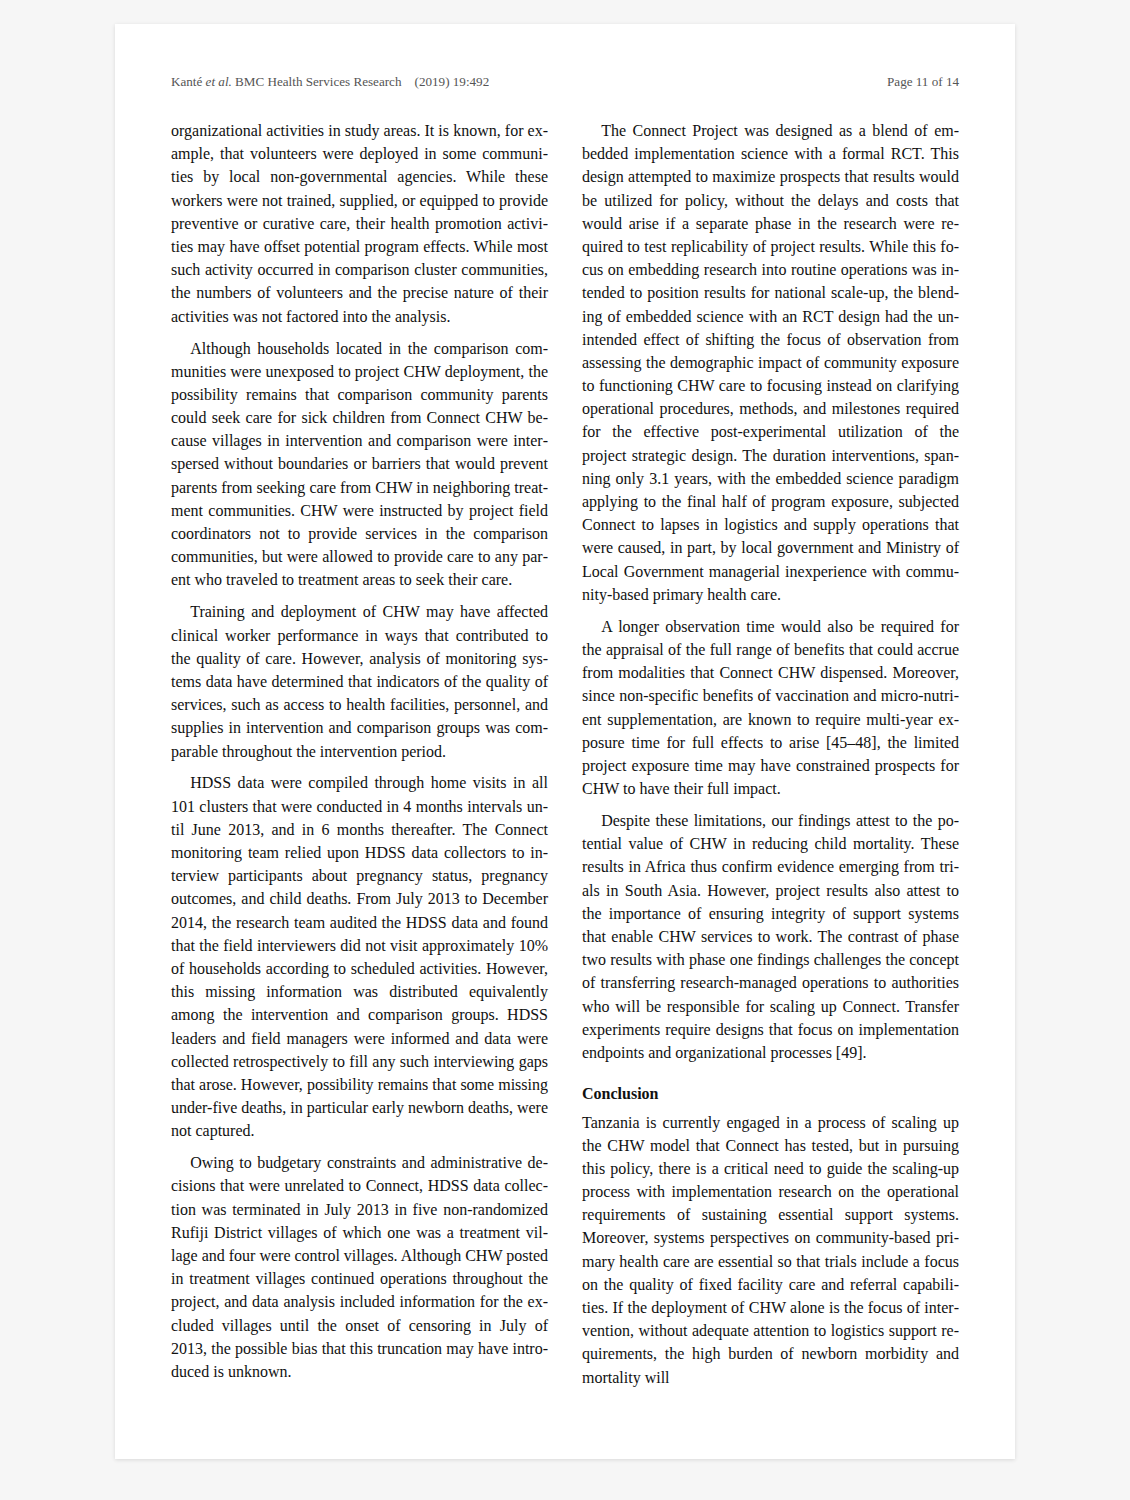Kanté et al. BMC Health Services Research (2019) 19:492
Page 11 of 14
organizational activities in study areas. It is known, for example, that volunteers were deployed in some communities by local non-governmental agencies. While these workers were not trained, supplied, or equipped to provide preventive or curative care, their health promotion activities may have offset potential program effects. While most such activity occurred in comparison cluster communities, the numbers of volunteers and the precise nature of their activities was not factored into the analysis.
Although households located in the comparison communities were unexposed to project CHW deployment, the possibility remains that comparison community parents could seek care for sick children from Connect CHW because villages in intervention and comparison were interspersed without boundaries or barriers that would prevent parents from seeking care from CHW in neighboring treatment communities. CHW were instructed by project field coordinators not to provide services in the comparison communities, but were allowed to provide care to any parent who traveled to treatment areas to seek their care.
Training and deployment of CHW may have affected clinical worker performance in ways that contributed to the quality of care. However, analysis of monitoring systems data have determined that indicators of the quality of services, such as access to health facilities, personnel, and supplies in intervention and comparison groups was comparable throughout the intervention period.
HDSS data were compiled through home visits in all 101 clusters that were conducted in 4 months intervals until June 2013, and in 6 months thereafter. The Connect monitoring team relied upon HDSS data collectors to interview participants about pregnancy status, pregnancy outcomes, and child deaths. From July 2013 to December 2014, the research team audited the HDSS data and found that the field interviewers did not visit approximately 10% of households according to scheduled activities. However, this missing information was distributed equivalently among the intervention and comparison groups. HDSS leaders and field managers were informed and data were collected retrospectively to fill any such interviewing gaps that arose. However, possibility remains that some missing under-five deaths, in particular early newborn deaths, were not captured.
Owing to budgetary constraints and administrative decisions that were unrelated to Connect, HDSS data collection was terminated in July 2013 in five non-randomized Rufiji District villages of which one was a treatment village and four were control villages. Although CHW posted in treatment villages continued operations throughout the project, and data analysis included information for the excluded villages until the onset of censoring in July of 2013, the possible bias that this truncation may have introduced is unknown.
The Connect Project was designed as a blend of embedded implementation science with a formal RCT. This design attempted to maximize prospects that results would be utilized for policy, without the delays and costs that would arise if a separate phase in the research were required to test replicability of project results. While this focus on embedding research into routine operations was intended to position results for national scale-up, the blending of embedded science with an RCT design had the unintended effect of shifting the focus of observation from assessing the demographic impact of community exposure to functioning CHW care to focusing instead on clarifying operational procedures, methods, and milestones required for the effective post-experimental utilization of the project strategic design. The duration interventions, spanning only 3.1 years, with the embedded science paradigm applying to the final half of program exposure, subjected Connect to lapses in logistics and supply operations that were caused, in part, by local government and Ministry of Local Government managerial inexperience with community-based primary health care.
A longer observation time would also be required for the appraisal of the full range of benefits that could accrue from modalities that Connect CHW dispensed. Moreover, since non-specific benefits of vaccination and micro-nutrient supplementation, are known to require multi-year exposure time for full effects to arise [45–48], the limited project exposure time may have constrained prospects for CHW to have their full impact.
Despite these limitations, our findings attest to the potential value of CHW in reducing child mortality. These results in Africa thus confirm evidence emerging from trials in South Asia. However, project results also attest to the importance of ensuring integrity of support systems that enable CHW services to work. The contrast of phase two results with phase one findings challenges the concept of transferring research-managed operations to authorities who will be responsible for scaling up Connect. Transfer experiments require designs that focus on implementation endpoints and organizational processes [49].
Conclusion
Tanzania is currently engaged in a process of scaling up the CHW model that Connect has tested, but in pursuing this policy, there is a critical need to guide the scaling-up process with implementation research on the operational requirements of sustaining essential support systems. Moreover, systems perspectives on community-based primary health care are essential so that trials include a focus on the quality of fixed facility care and referral capabilities. If the deployment of CHW alone is the focus of intervention, without adequate attention to logistics support requirements, the high burden of newborn morbidity and mortality will